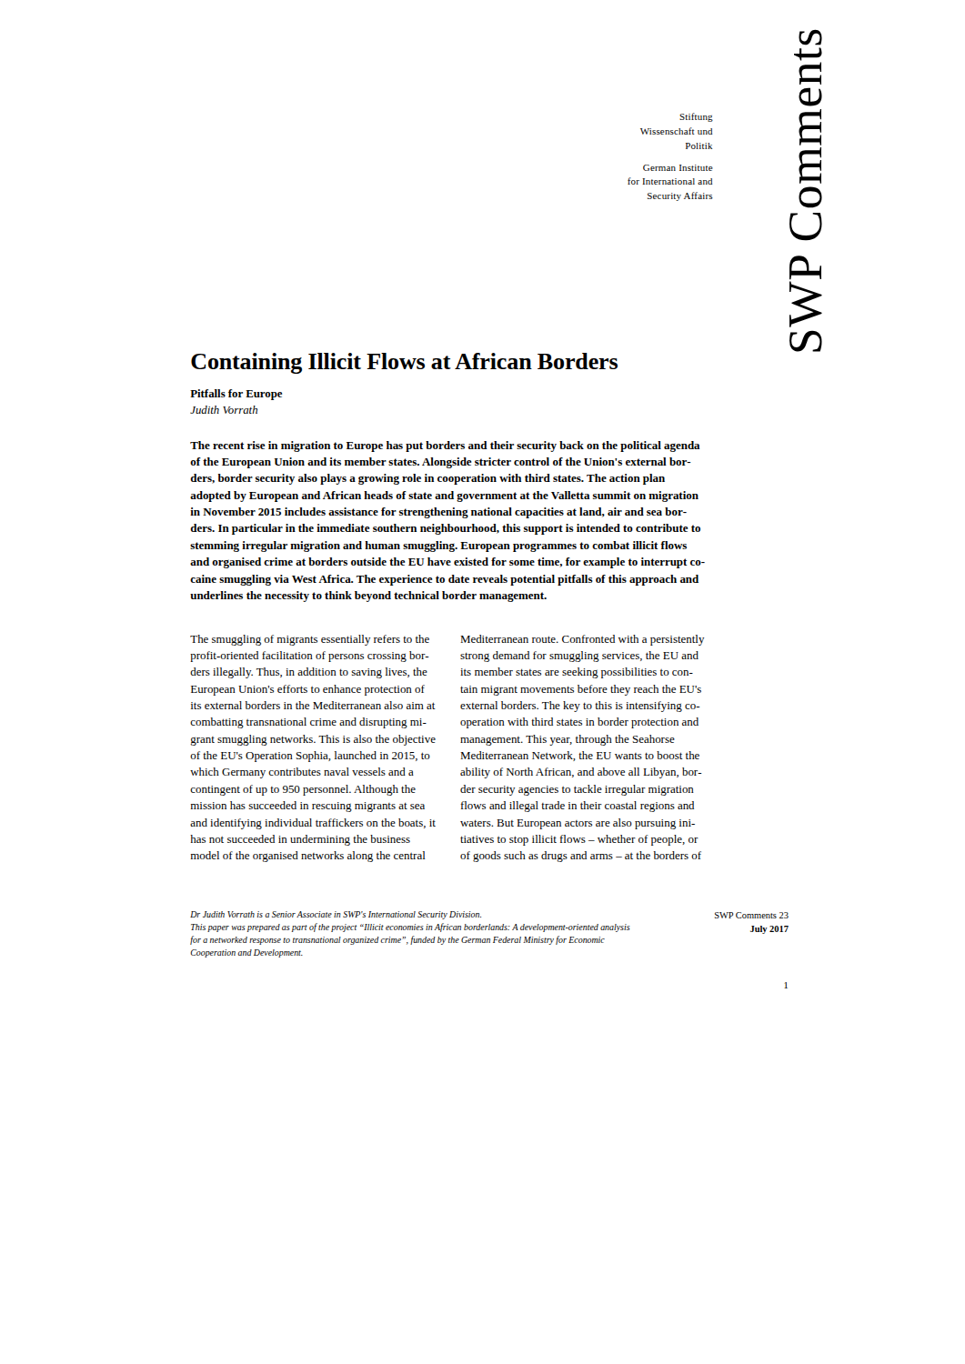SWP Comments
Stiftung
Wissenschaft und
Politik
German Institute
for International and
Security Affairs
Containing Illicit Flows at African Borders
Pitfalls for Europe
Judith Vorrath
The recent rise in migration to Europe has put borders and their security back on the political agenda of the European Union and its member states. Alongside stricter control of the Union's external borders, border security also plays a growing role in cooperation with third states. The action plan adopted by European and African heads of state and government at the Valletta summit on migration in November 2015 includes assistance for strengthening national capacities at land, air and sea borders. In particular in the immediate southern neighbourhood, this support is intended to contribute to stemming irregular migration and human smuggling. European programmes to combat illicit flows and organised crime at borders outside the EU have existed for some time, for example to interrupt cocaine smuggling via West Africa. The experience to date reveals potential pitfalls of this approach and underlines the necessity to think beyond technical border management.
The smuggling of migrants essentially refers to the profit-oriented facilitation of persons crossing borders illegally. Thus, in addition to saving lives, the European Union's efforts to enhance protection of its external borders in the Mediterranean also aim at combatting transnational crime and disrupting migrant smuggling networks. This is also the objective of the EU's Operation Sophia, launched in 2015, to which Germany contributes naval vessels and a contingent of up to 950 personnel. Although the mission has succeeded in rescuing migrants at sea and identifying individual traffickers on the boats, it has not succeeded in undermining the business model of the organised networks along the central
Mediterranean route. Confronted with a persistently strong demand for smuggling services, the EU and its member states are seeking possibilities to contain migrant movements before they reach the EU's external borders. The key to this is intensifying cooperation with third states in border protection and management. This year, through the Seahorse Mediterranean Network, the EU wants to boost the ability of North African, and above all Libyan, border security agencies to tackle irregular migration flows and illegal trade in their coastal regions and waters. But European actors are also pursuing initiatives to stop illicit flows – whether of people, or of goods such as drugs and arms – at the borders of
Dr Judith Vorrath is a Senior Associate in SWP's International Security Division.
This paper was prepared as part of the project “Illicit economies in African borderlands: A development-oriented analysis for a networked response to transnational organized crime”, funded by the German Federal Ministry for Economic Cooperation and Development.
SWP Comments 23
July 2017
1